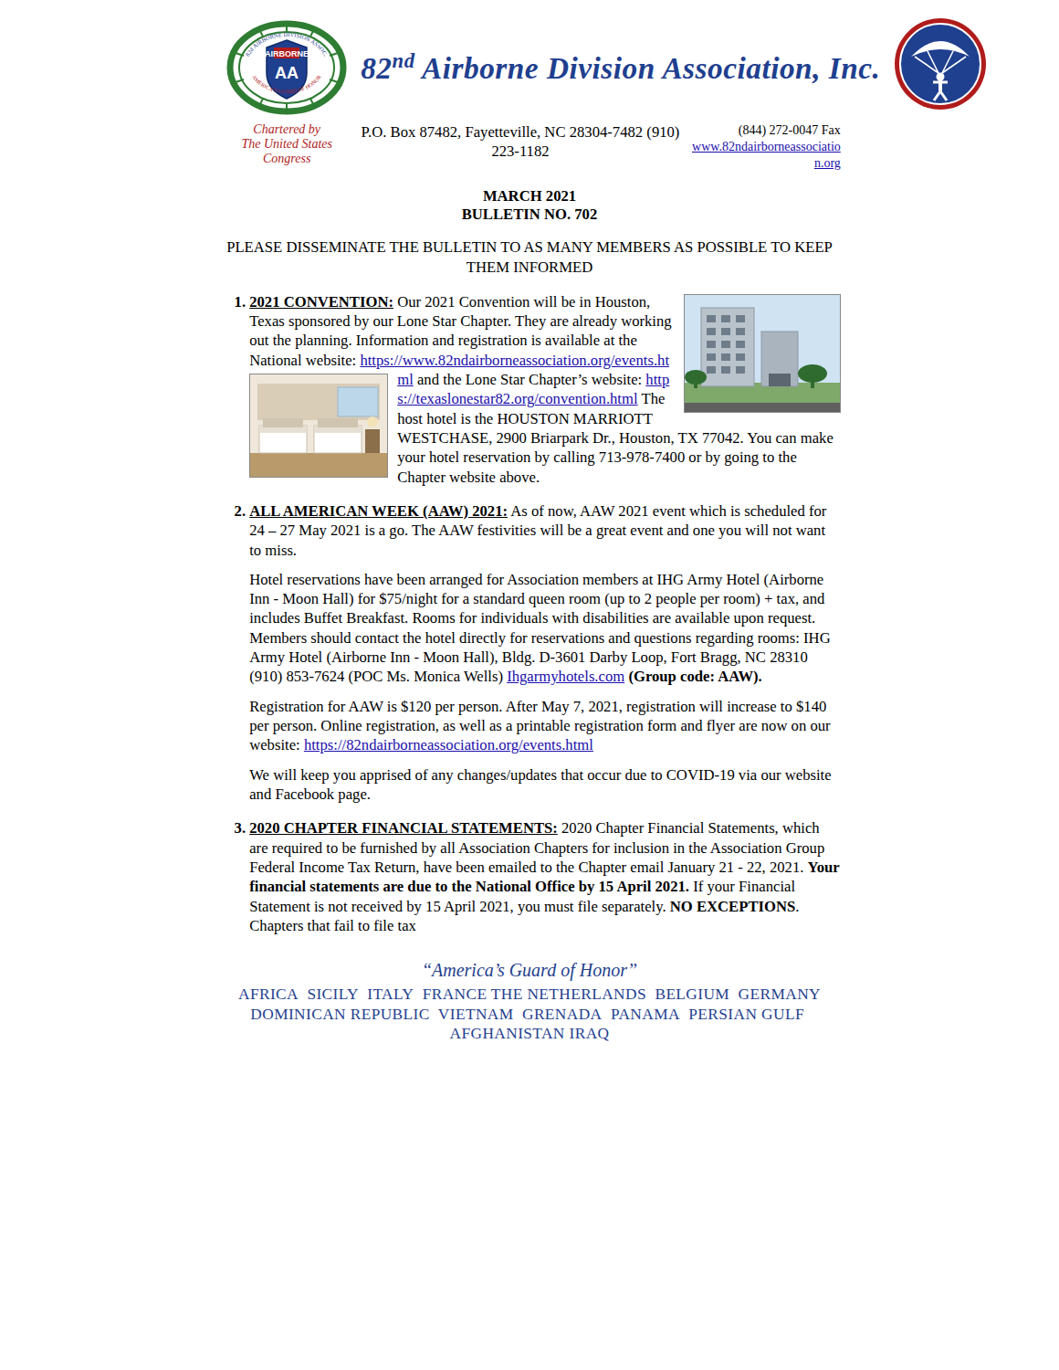82d AIRBORNE DIVISION ASSOC. AIRBORNE AA AMERICA'S GUARD OF HONOR
82nd Airborne Division Association, Inc.
Chartered by
The United States Congress
P.O. Box 87482, Fayetteville, NC 28304-7482 (910) 223-1182
(844) 272-0047 Fax
www.82ndairborneassociation.org
MARCH 2021
BULLETIN NO. 702
PLEASE DISSEMINATE THE BULLETIN TO AS MANY MEMBERS AS POSSIBLE TO KEEP THEM INFORMED
2021 CONVENTION: Our 2021 Convention will be in Houston, Texas sponsored by our Lone Star Chapter. They are already working out the planning. Information and registration is available at the National website: https://www.82ndairborneassociation.org/events.html and the
Lone Star Chapter’s website: https://texaslonestar82.org/convention.html The host hotel is the HOUSTON MARRIOTT WESTCHASE, 2900 Briarpark Dr., Houston, TX 77042. You can make your hotel reservation by calling 713-978-7400 or by going to the Chapter website above.
ALL AMERICAN WEEK (AAW) 2021: As of now, AAW 2021 event which is scheduled for 24 – 27 May 2021 is a go. The AAW festivities will be a great event and one you will not want to miss.
Hotel reservations have been arranged for Association members at IHG Army Hotel (Airborne Inn - Moon Hall) for $75/night for a standard queen room (up to 2 people per room) + tax, and includes Buffet Breakfast. Rooms for individuals with disabilities are available upon request. Members should contact the hotel directly for reservations and questions regarding rooms: IHG Army Hotel (Airborne Inn - Moon Hall), Bldg. D-3601 Darby Loop, Fort Bragg, NC 28310 (910) 853-7624 (POC Ms. Monica Wells) Ihgarmyhotels.com (Group code: AAW).
Registration for AAW is $120 per person. After May 7, 2021, registration will increase to $140 per person. Online registration, as well as a printable registration form and flyer are now on our website: https://82ndairborneassociation.org/events.html
We will keep you apprised of any changes/updates that occur due to COVID-19 via our website and Facebook page.
2020 CHAPTER FINANCIAL STATEMENTS: 2020 Chapter Financial Statements, which are required to be furnished by all Association Chapters for inclusion in the Association Group Federal Income Tax Return, have been emailed to the Chapter email January 21 - 22, 2021. Your financial statements are due to the National Office by 15 April 2021. If your Financial Statement is not received by 15 April 2021, you must file separately. NO EXCEPTIONS. Chapters that fail to file tax
“America’s Guard of Honor”
AFRICA SICILY ITALY FRANCE THE NETHERLANDS BELGIUM GERMANY
DOMINICAN REPUBLIC VIETNAM GRENADA PANAMA PERSIAN GULF AFGHANISTAN IRAQ